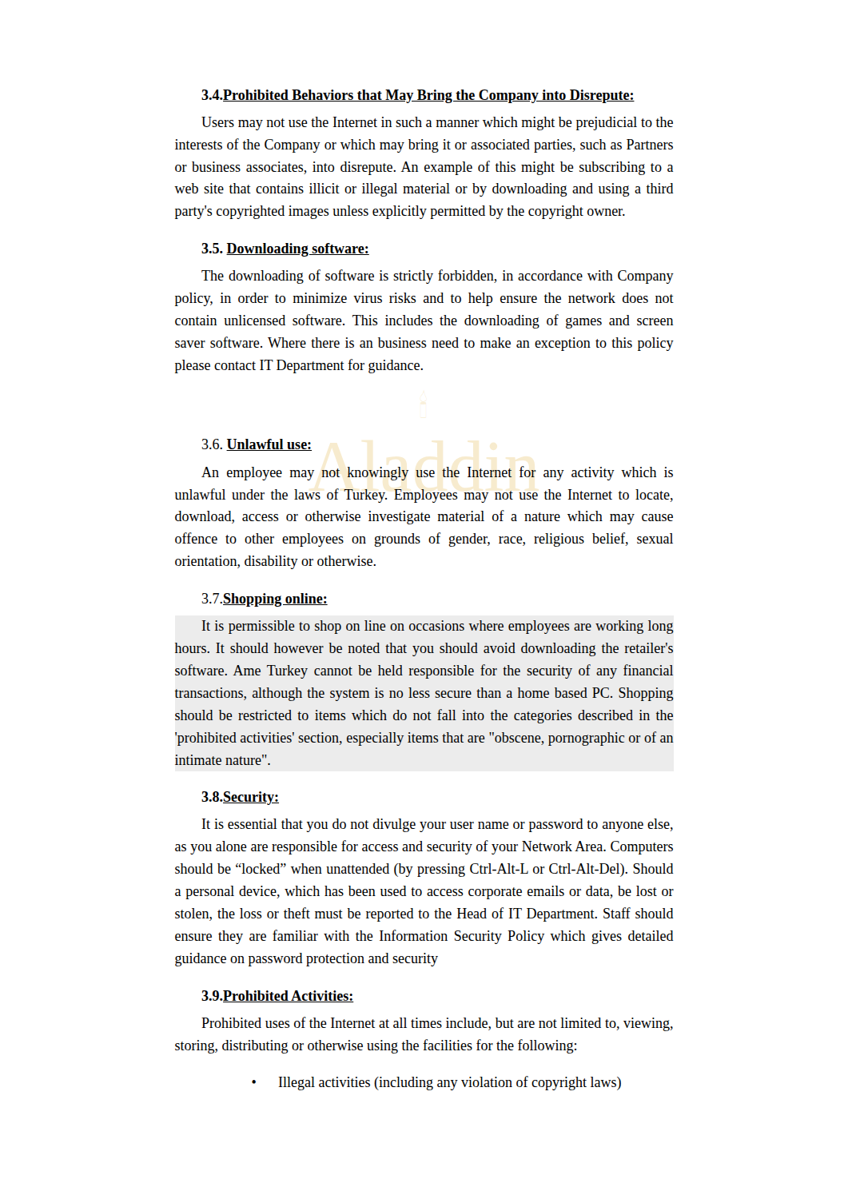🕯Aladdin
3.4. Prohibited Behaviors that May Bring the Company into Disrepute:
Users may not use the Internet in such a manner which might be prejudicial to the interests of the Company or which may bring it or associated parties, such as Partners or business associates, into disrepute. An example of this might be subscribing to a web site that contains illicit or illegal material or by downloading and using a third party's copyrighted images unless explicitly permitted by the copyright owner.
3.5. Downloading software:
The downloading of software is strictly forbidden, in accordance with Company policy, in order to minimize virus risks and to help ensure the network does not contain unlicensed software. This includes the downloading of games and screen saver software. Where there is an business need to make an exception to this policy please contact IT Department for guidance.
3.6. Unlawful use:
An employee may not knowingly use the Internet for any activity which is unlawful under the laws of Turkey. Employees may not use the Internet to locate, download, access or otherwise investigate material of a nature which may cause offence to other employees on grounds of gender, race, religious belief, sexual orientation, disability or otherwise.
3.7. Shopping online:
It is permissible to shop on line on occasions where employees are working long hours. It should however be noted that you should avoid downloading the retailer's software. Ame Turkey cannot be held responsible for the security of any financial transactions, although the system is no less secure than a home based PC. Shopping should be restricted to items which do not fall into the categories described in the 'prohibited activities' section, especially items that are "obscene, pornographic or of an intimate nature".
3.8. Security:
It is essential that you do not divulge your user name or password to anyone else, as you alone are responsible for access and security of your Network Area. Computers should be “locked” when unattended (by pressing Ctrl-Alt-L or Ctrl-Alt-Del). Should a personal device, which has been used to access corporate emails or data, be lost or stolen, the loss or theft must be reported to the Head of IT Department. Staff should ensure they are familiar with the Information Security Policy which gives detailed guidance on password protection and security
3.9. Prohibited Activities:
Prohibited uses of the Internet at all times include, but are not limited to, viewing, storing, distributing or otherwise using the facilities for the following:
Illegal activities (including any violation of copyright laws)